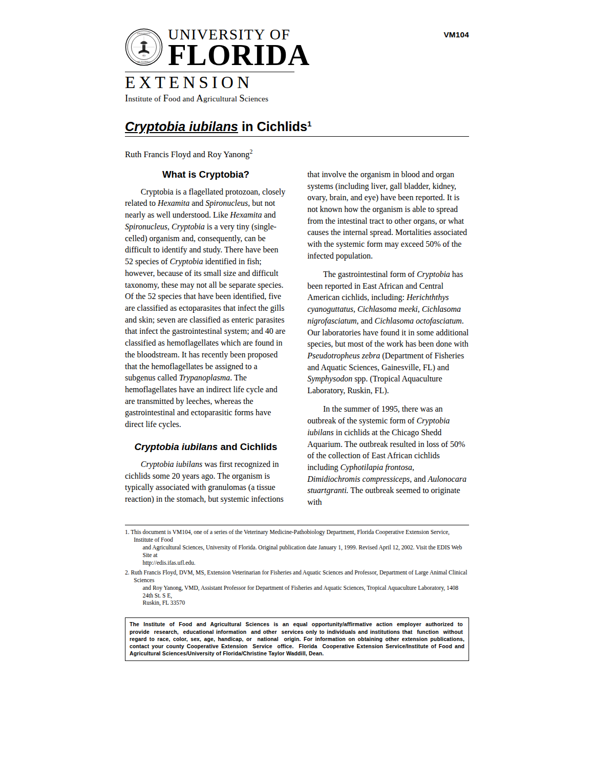VM104
UNIVERSITY OF FLORIDA 1853
UNIVERSITY OF FLORIDA
EXTENSION
Institute of Food and Agricultural Sciences
Cryptobia iubilans in Cichlids1
Ruth Francis Floyd and Roy Yanong2
What is Cryptobia?
Cryptobia is a flagellated protozoan, closely related to Hexamita and Spironucleus, but not nearly as well understood. Like Hexamita and Spironucleus, Cryptobia is a very tiny (single-celled) organism and, consequently, can be difficult to identify and study. There have been 52 species of Cryptobia identified in fish; however, because of its small size and difficult taxonomy, these may not all be separate species. Of the 52 species that have been identified, five are classified as ectoparasites that infect the gills and skin; seven are classified as enteric parasites that infect the gastrointestinal system; and 40 are classified as hemoflagellates which are found in the bloodstream. It has recently been proposed that the hemoflagellates be assigned to a subgenus called Trypanoplasma. The hemoflagellates have an indirect life cycle and are transmitted by leeches, whereas the gastrointestinal and ectoparasitic forms have direct life cycles.
Cryptobia iubilans and Cichlids
Cryptobia iubilans was first recognized in cichlids some 20 years ago. The organism is typically associated with granulomas (a tissue reaction) in the stomach, but systemic infections that involve the organism in blood and organ systems (including liver, gall bladder, kidney, ovary, brain, and eye) have been reported. It is not known how the organism is able to spread from the intestinal tract to other organs, or what causes the internal spread. Mortalities associated with the systemic form may exceed 50% of the infected population.
The gastrointestinal form of Cryptobia has been reported in East African and Central American cichlids, including: Herichththys cyanoguttatus, Cichlasoma meeki, Cichlasoma nigrofasciatum, and Cichlasoma octofasciatum. Our laboratories have found it in some additional species, but most of the work has been done with Pseudotropheus zebra (Department of Fisheries and Aquatic Sciences, Gainesville, FL) and Symphysodon spp. (Tropical Aquaculture Laboratory, Ruskin, FL).
In the summer of 1995, there was an outbreak of the systemic form of Cryptobia iubilans in cichlids at the Chicago Shedd Aquarium. The outbreak resulted in loss of 50% of the collection of East African cichlids including Cyphotilapia frontosa, Dimidiochromis compressiceps, and Aulonocara stuartgranti. The outbreak seemed to originate with
1. This document is VM104, one of a series of the Veterinary Medicine-Pathobiology Department, Florida Cooperative Extension Service, Institute of Food and Agricultural Sciences, University of Florida. Original publication date January 1, 1999. Revised April 12, 2002. Visit the EDIS Web Site at http://edis.ifas.ufl.edu.
2. Ruth Francis Floyd, DVM, MS, Extension Veterinarian for Fisheries and Aquatic Sciences and Professor, Department of Large Animal Clinical Sciences and Roy Yanong, VMD, Assistant Professor for Department of Fisheries and Aquatic Sciences, Tropical Aquaculture Laboratory, 1408 24th St. S E, Ruskin, FL 33570
The Institute of Food and Agricultural Sciences is an equal opportunity/affirmative action employer authorized to provide research, educational information and other services only to individuals and institutions that function without regard to race, color, sex, age, handicap, or national origin. For information on obtaining other extension publications, contact your county Cooperative Extension Service office. Florida Cooperative Extension Service/Institute of Food and Agricultural Sciences/University of Florida/Christine Taylor Waddill, Dean.